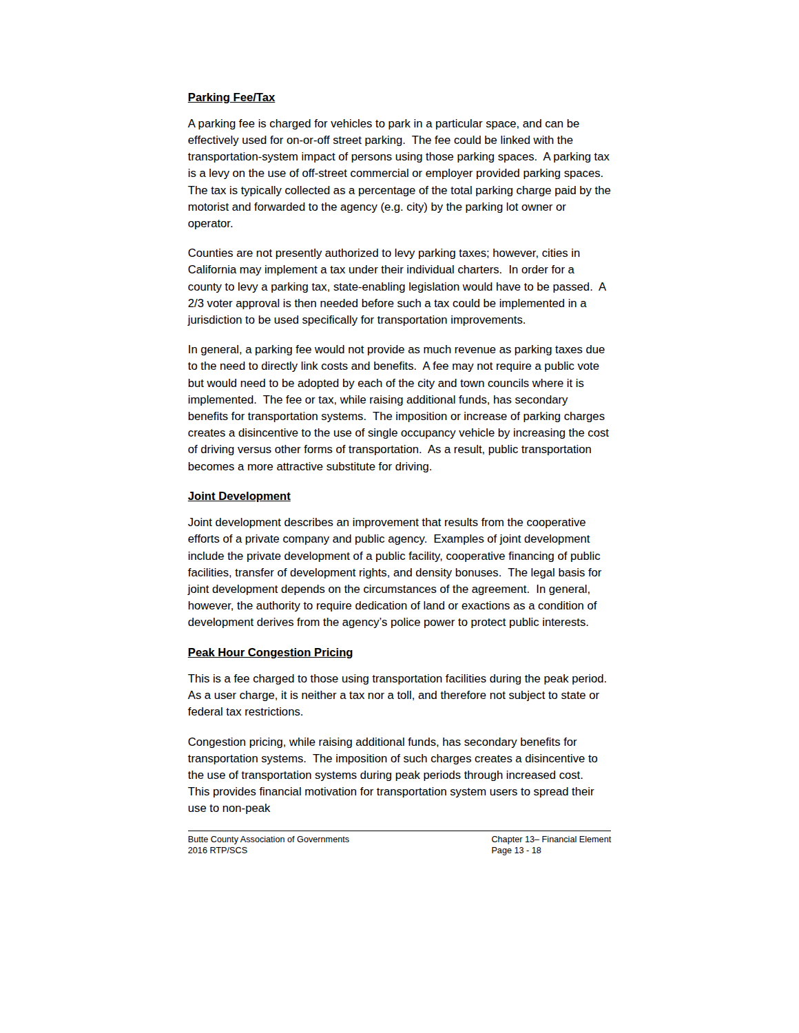Parking Fee/Tax
A parking fee is charged for vehicles to park in a particular space, and can be effectively used for on-or-off street parking. The fee could be linked with the transportation-system impact of persons using those parking spaces. A parking tax is a levy on the use of off-street commercial or employer provided parking spaces. The tax is typically collected as a percentage of the total parking charge paid by the motorist and forwarded to the agency (e.g. city) by the parking lot owner or operator.
Counties are not presently authorized to levy parking taxes; however, cities in California may implement a tax under their individual charters. In order for a county to levy a parking tax, state-enabling legislation would have to be passed. A 2/3 voter approval is then needed before such a tax could be implemented in a jurisdiction to be used specifically for transportation improvements.
In general, a parking fee would not provide as much revenue as parking taxes due to the need to directly link costs and benefits. A fee may not require a public vote but would need to be adopted by each of the city and town councils where it is implemented. The fee or tax, while raising additional funds, has secondary benefits for transportation systems. The imposition or increase of parking charges creates a disincentive to the use of single occupancy vehicle by increasing the cost of driving versus other forms of transportation. As a result, public transportation becomes a more attractive substitute for driving.
Joint Development
Joint development describes an improvement that results from the cooperative efforts of a private company and public agency. Examples of joint development include the private development of a public facility, cooperative financing of public facilities, transfer of development rights, and density bonuses. The legal basis for joint development depends on the circumstances of the agreement. In general, however, the authority to require dedication of land or exactions as a condition of development derives from the agency’s police power to protect public interests.
Peak Hour Congestion Pricing
This is a fee charged to those using transportation facilities during the peak period. As a user charge, it is neither a tax nor a toll, and therefore not subject to state or federal tax restrictions.
Congestion pricing, while raising additional funds, has secondary benefits for transportation systems. The imposition of such charges creates a disincentive to the use of transportation systems during peak periods through increased cost. This provides financial motivation for transportation system users to spread their use to non-peak
Butte County Association of Governments 2016 RTP/SCS
Chapter 13– Financial Element Page 13 - 18